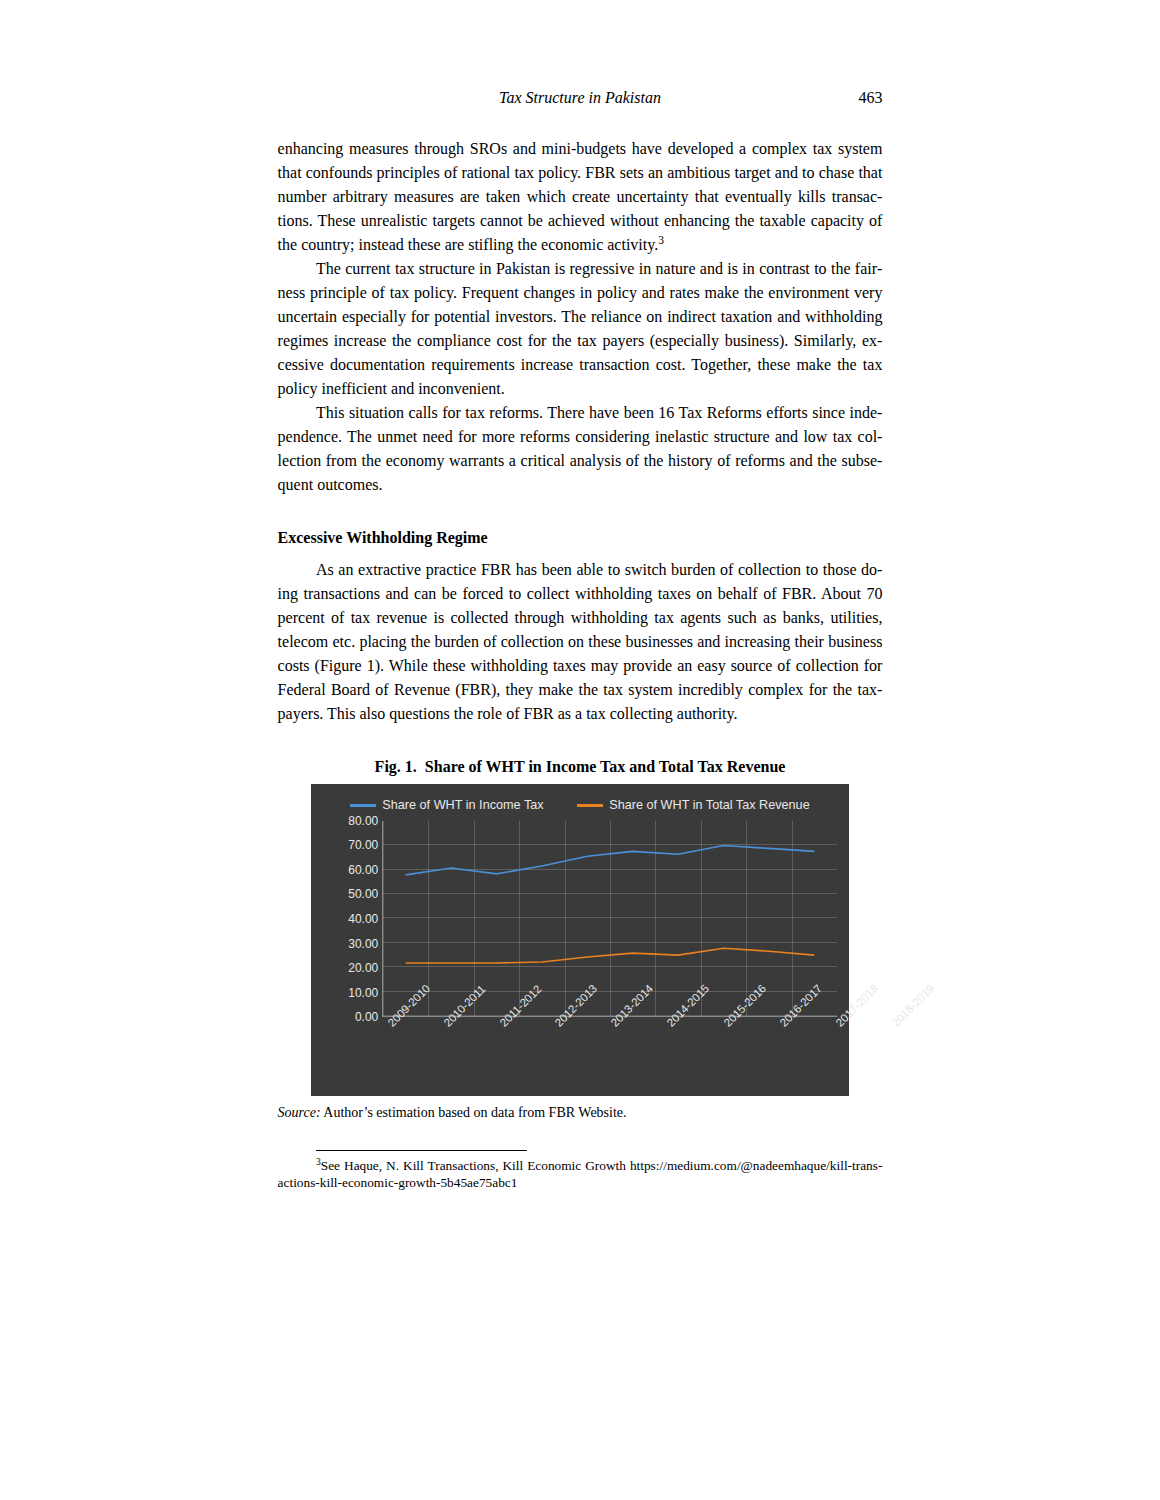Tax Structure in Pakistan 463
enhancing measures through SROs and mini-budgets have developed a complex tax system that confounds principles of rational tax policy. FBR sets an ambitious target and to chase that number arbitrary measures are taken which create uncertainty that eventually kills transactions. These unrealistic targets cannot be achieved without enhancing the taxable capacity of the country; instead these are stifling the economic activity.3
The current tax structure in Pakistan is regressive in nature and is in contrast to the fairness principle of tax policy. Frequent changes in policy and rates make the environment very uncertain especially for potential investors. The reliance on indirect taxation and withholding regimes increase the compliance cost for the tax payers (especially business). Similarly, excessive documentation requirements increase transaction cost. Together, these make the tax policy inefficient and inconvenient.
This situation calls for tax reforms. There have been 16 Tax Reforms efforts since independence. The unmet need for more reforms considering inelastic structure and low tax collection from the economy warrants a critical analysis of the history of reforms and the subsequent outcomes.
Excessive Withholding Regime
As an extractive practice FBR has been able to switch burden of collection to those doing transactions and can be forced to collect withholding taxes on behalf of FBR. About 70 percent of tax revenue is collected through withholding tax agents such as banks, utilities, telecom etc. placing the burden of collection on these businesses and increasing their business costs (Figure 1). While these withholding taxes may provide an easy source of collection for Federal Board of Revenue (FBR), they make the tax system incredibly complex for the taxpayers. This also questions the role of FBR as a tax collecting authority.
Fig. 1. Share of WHT in Income Tax and Total Tax Revenue
Share of WHT in Income Tax Share of WHT in Total Tax Revenue
80.00 70.00 60.00 50.00 40.00 30.00 20.00 10.00 0.00
2009-2010 2010-2011 2011-2012 2012-2013 2013-2014 2014-2015 2015-2016 2016-2017 2017-2018 2018-2019
Source: Author’s estimation based on data from FBR Website.
3See Haque, N. Kill Transactions, Kill Economic Growth https://medium.com/@nadeemhaque/kill-transactions-kill-economic-growth-5b45ae75abc1